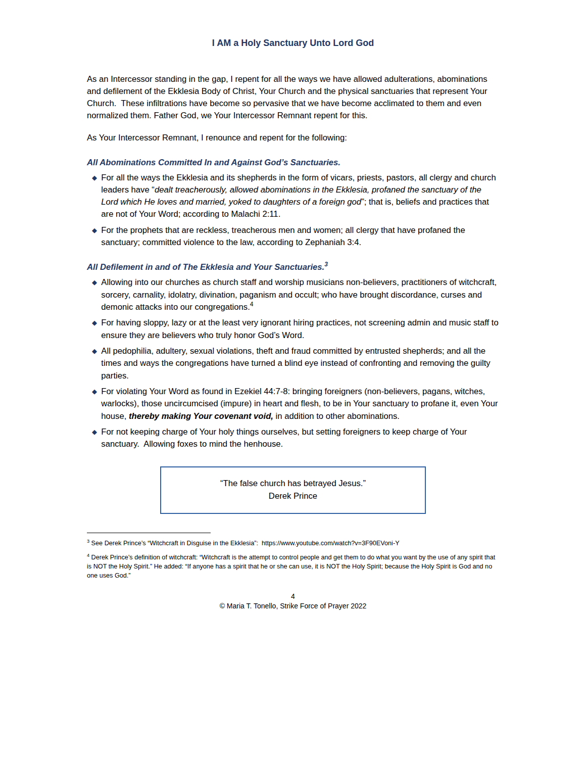I AM a Holy Sanctuary Unto Lord God
As an Intercessor standing in the gap, I repent for all the ways we have allowed adulterations, abominations and defilement of the Ekklesia Body of Christ, Your Church and the physical sanctuaries that represent Your Church. These infiltrations have become so pervasive that we have become acclimated to them and even normalized them. Father God, we Your Intercessor Remnant repent for this.
As Your Intercessor Remnant, I renounce and repent for the following:
All Abominations Committed In and Against God’s Sanctuaries.
For all the ways the Ekklesia and its shepherds in the form of vicars, priests, pastors, all clergy and church leaders have “dealt treacherously, allowed abominations in the Ekklesia, profaned the sanctuary of the Lord which He loves and married, yoked to daughters of a foreign god”; that is, beliefs and practices that are not of Your Word; according to Malachi 2:11.
For the prophets that are reckless, treacherous men and women; all clergy that have profaned the sanctuary; committed violence to the law, according to Zephaniah 3:4.
All Defilement in and of The Ekklesia and Your Sanctuaries.3
Allowing into our churches as church staff and worship musicians non-believers, practitioners of witchcraft, sorcery, carnality, idolatry, divination, paganism and occult; who have brought discordance, curses and demonic attacks into our congregations.4
For having sloppy, lazy or at the least very ignorant hiring practices, not screening admin and music staff to ensure they are believers who truly honor God’s Word.
All pedophilia, adultery, sexual violations, theft and fraud committed by entrusted shepherds; and all the times and ways the congregations have turned a blind eye instead of confronting and removing the guilty parties.
For violating Your Word as found in Ezekiel 44:7-8: bringing foreigners (non-believers, pagans, witches, warlocks), those uncircumcised (impure) in heart and flesh, to be in Your sanctuary to profane it, even Your house, thereby making Your covenant void, in addition to other abominations.
For not keeping charge of Your holy things ourselves, but setting foreigners to keep charge of Your sanctuary. Allowing foxes to mind the henhouse.
“The false church has betrayed Jesus.” Derek Prince
3 See Derek Prince’s “Witchcraft in Disguise in the Ekklesia”: https://www.youtube.com/watch?v=3F90EVoni-Y
4 Derek Prince’s definition of witchcraft: “Witchcraft is the attempt to control people and get them to do what you want by the use of any spirit that is NOT the Holy Spirit.” He added: “If anyone has a spirit that he or she can use, it is NOT the Holy Spirit; because the Holy Spirit is God and no one uses God.”
4
© Maria T. Tonello, Strike Force of Prayer 2022